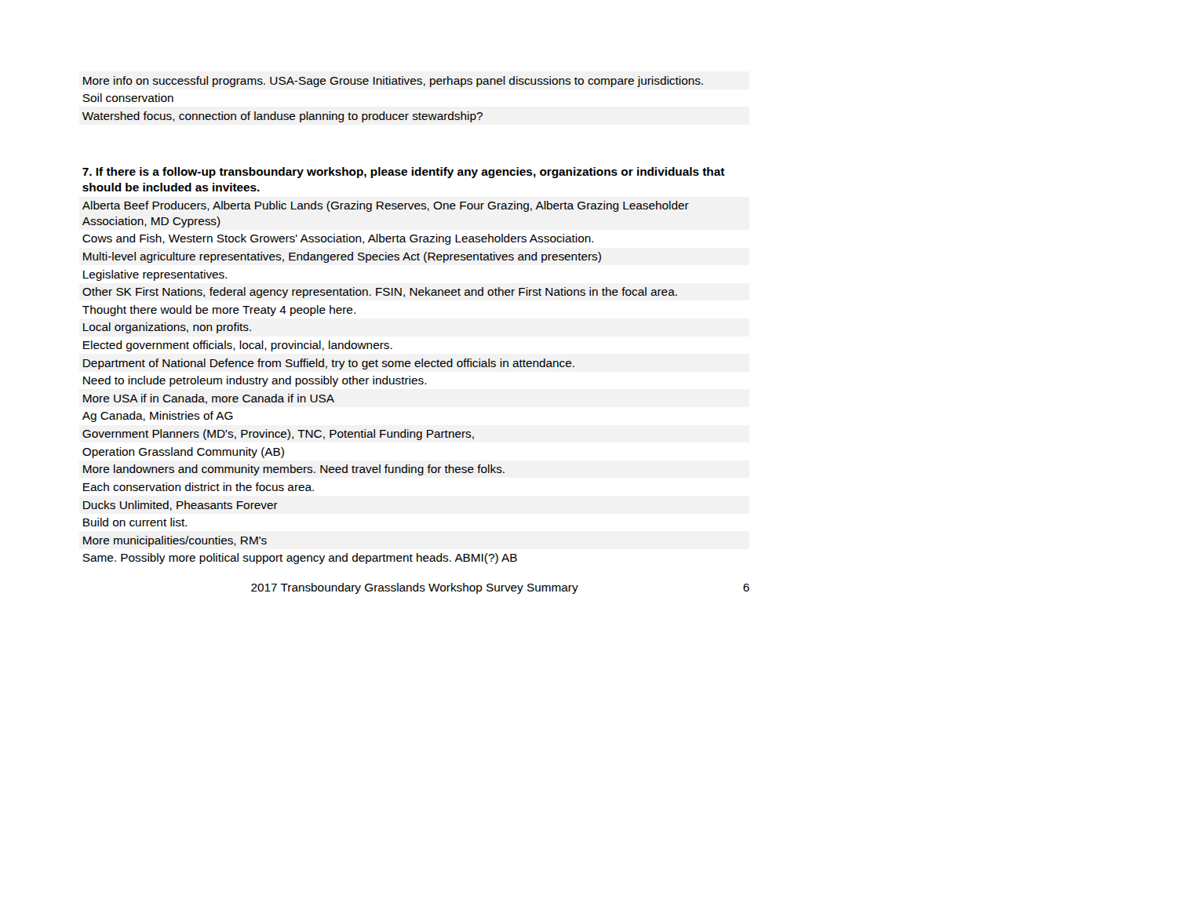| More info on successful programs. USA-Sage Grouse Initiatives, perhaps panel discussions to compare jurisdictions. |
| Soil conservation |
| Watershed focus, connection of landuse planning to producer stewardship? |
7. If there is a follow-up transboundary workshop, please identify any agencies, organizations or individuals that should be included as invitees.
| Alberta Beef Producers, Alberta Public Lands (Grazing Reserves, One Four Grazing, Alberta Grazing Leaseholder Association, MD Cypress) |
| Cows and Fish, Western Stock Growers' Association, Alberta Grazing Leaseholders Association. |
| Multi-level agriculture representatives, Endangered Species Act (Representatives and presenters) |
| Legislative representatives. |
| Other SK First Nations, federal agency representation. FSIN, Nekaneet and other First Nations in the focal area. |
| Thought there would be more Treaty 4 people here. |
| Local organizations, non profits. |
| Elected government officials, local, provincial, landowners. |
| Department of National Defence from Suffield, try to get some elected officials in attendance. |
| Need to include petroleum industry and possibly other industries. |
| More USA if in Canada, more Canada if in USA |
| Ag Canada, Ministries of AG |
| Government Planners (MD's, Province), TNC, Potential Funding Partners, |
| Operation Grassland Community (AB) |
| More landowners and community members. Need travel funding for these folks. |
| Each conservation district in the focus area. |
| Ducks Unlimited, Pheasants Forever |
| Build on current list. |
| More municipalities/counties, RM's |
| Same. Possibly more political support agency and department heads. ABMI(?) AB |
2017 Transboundary Grasslands Workshop Survey Summary 6